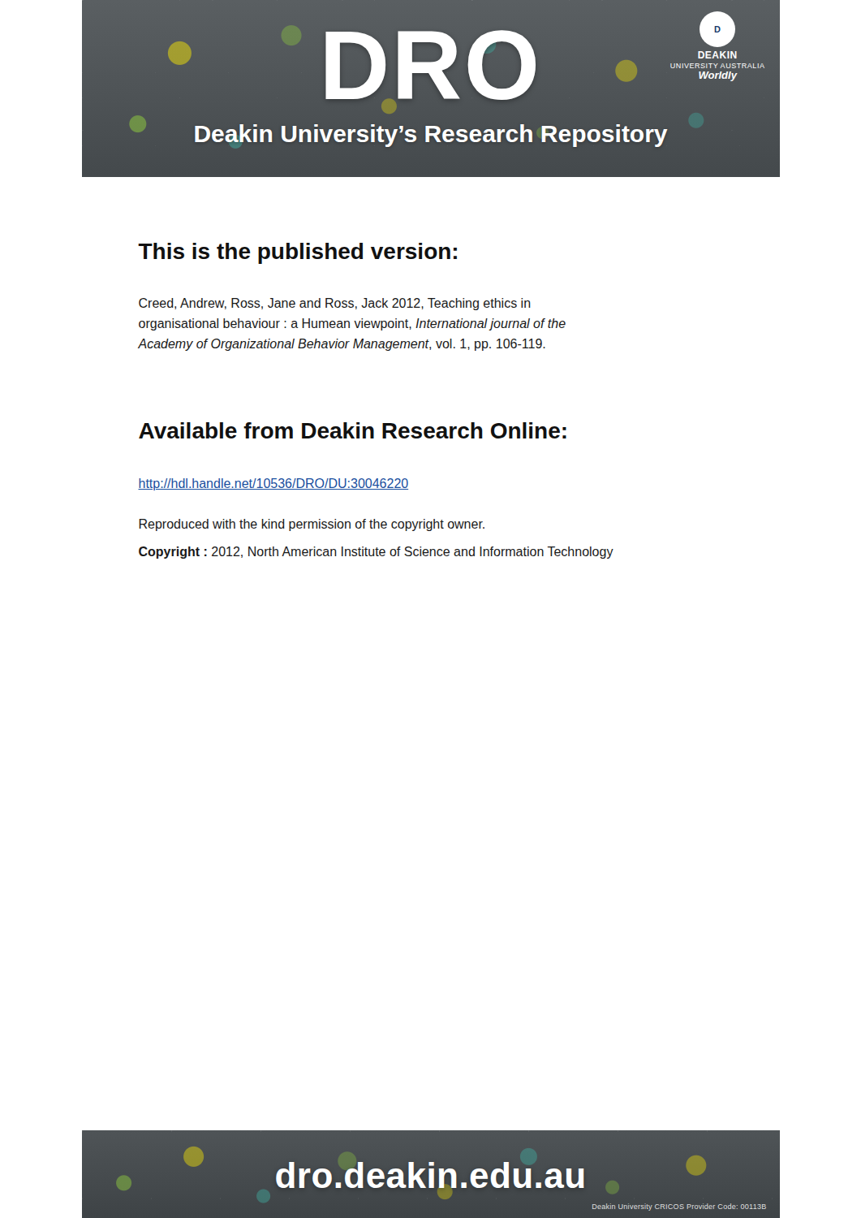D
DEAKIN
UNIVERSITY AUSTRALIA
Worldly
DRO
Deakin University’s Research Repository
This is the published version:
Creed, Andrew, Ross, Jane and Ross, Jack 2012, Teaching ethics in organisational behaviour : a Humean viewpoint, International journal of the Academy of Organizational Behavior Management, vol. 1, pp. 106-119.
Available from Deakin Research Online:
http://hdl.handle.net/10536/DRO/DU:30046220
Reproduced with the kind permission of the copyright owner.
Copyright : 2012, North American Institute of Science and Information Technology
dro.deakin.edu.au
Deakin University CRICOS Provider Code: 00113B